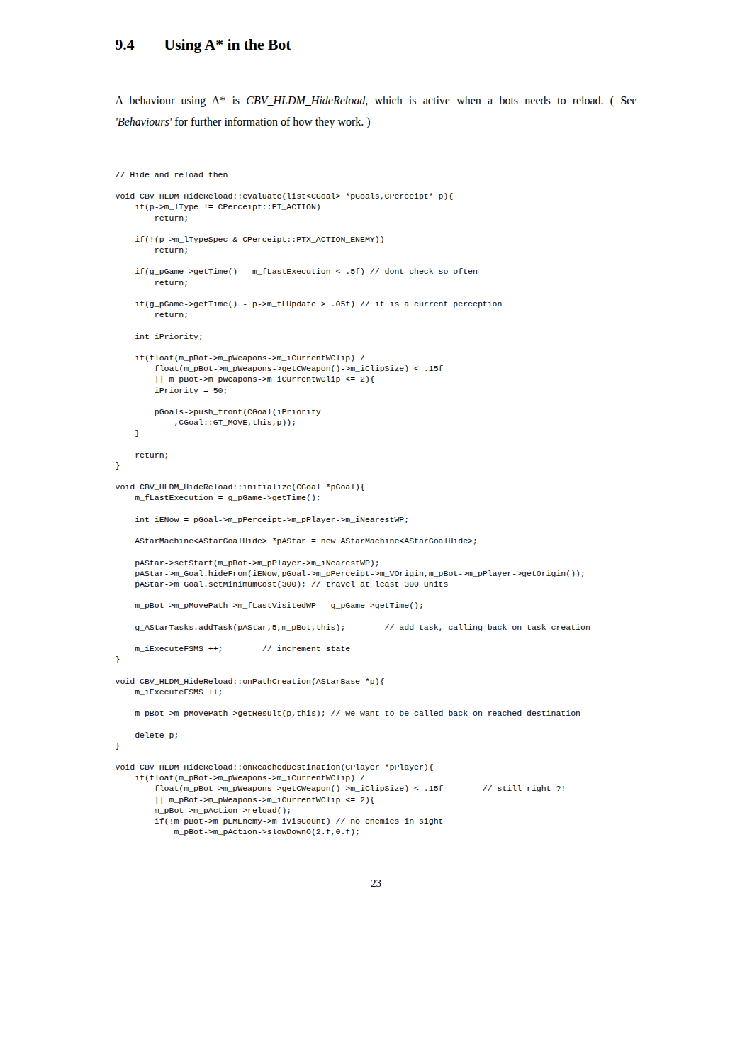9.4 Using A* in the Bot
A behaviour using A* is CBV_HLDM_HideReload, which is active when a bots needs to reload. ( See 'Behaviours' for further information of how they work. )
// Hide and reload then

void CBV_HLDM_HideReload::evaluate(list<CGoal> *pGoals,CPerceipt* p){
    if(p->m_lType != CPerceipt::PT_ACTION)
        return;

    if(!(p->m_lTypeSpec & CPerceipt::PTX_ACTION_ENEMY))
        return;

    if(g_pGame->getTime() - m_fLastExecution < .5f) // dont check so often
        return;

    if(g_pGame->getTime() - p->m_fLUpdate > .05f) // it is a current perception
        return;

    int iPriority;

    if(float(m_pBot->m_pWeapons->m_iCurrentWClip) /
        float(m_pBot->m_pWeapons->getCWeapon()->m_iClipSize) < .15f
        || m_pBot->m_pWeapons->m_iCurrentWClip <= 2){
        iPriority = 50;

        pGoals->push_front(CGoal(iPriority
            ,CGoal::GT_MOVE,this,p));
    }

    return;
}

void CBV_HLDM_HideReload::initialize(CGoal *pGoal){
    m_fLastExecution = g_pGame->getTime();

    int iENow = pGoal->m_pPerceipt->m_pPlayer->m_iNearestWP;

    AStarMachine<AStarGoalHide> *pAStar = new AStarMachine<AStarGoalHide>;

    pAStar->setStart(m_pBot->m_pPlayer->m_iNearestWP);
    pAStar->m_Goal.hideFrom(iENow,pGoal->m_pPerceipt->m_VOrigin,m_pBot->m_pPlayer->getOrigin());
    pAStar->m_Goal.setMinimumCost(300); // travel at least 300 units

    m_pBot->m_pMovePath->m_fLastVisitedWP = g_pGame->getTime();

    g_AStarTasks.addTask(pAStar,5,m_pBot,this);        // add task, calling back on task creation

    m_iExecuteFSMS ++;        // increment state
}

void CBV_HLDM_HideReload::onPathCreation(AStarBase *p){
    m_iExecuteFSMS ++;

    m_pBot->m_pMovePath->getResult(p,this); // we want to be called back on reached destination

    delete p;
}

void CBV_HLDM_HideReload::onReachedDestination(CPlayer *pPlayer){
    if(float(m_pBot->m_pWeapons->m_iCurrentWClip) /
        float(m_pBot->m_pWeapons->getCWeapon()->m_iClipSize) < .15f        // still right ?!
        || m_pBot->m_pWeapons->m_iCurrentWClip <= 2){
        m_pBot->m_pAction->reload();
        if(!m_pBot->m_pEMEnemy->m_iVisCount) // no enemies in sight
            m_pBot->m_pAction->slowDownO(2.f,0.f);
23